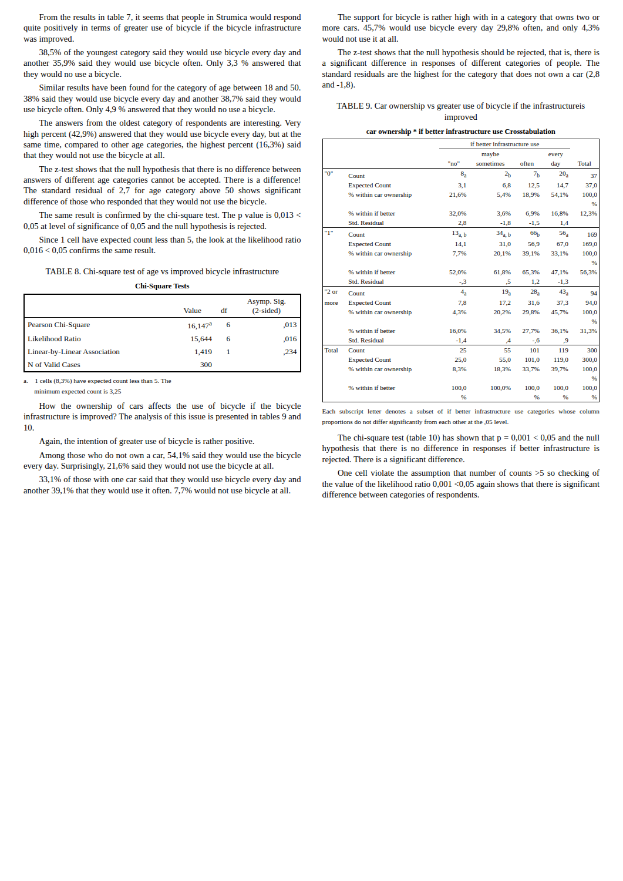From the results in table 7, it seems that people in Strumica would respond quite positively in terms of greater use of bicycle if the bicycle infrastructure was improved.
38,5% of the youngest category said they would use bicycle every day and another 35,9% said they would use bicycle often. Only 3,3 % answered that they would no use a bicycle.
Similar results have been found for the category of age between 18 and 50. 38% said they would use bicycle every day and another 38,7% said they would use bicycle often. Only 4,9 % answered that they would no use a bicycle.
The answers from the oldest category of respondents are interesting. Very high percent (42,9%) answered that they would use bicycle every day, but at the same time, compared to other age categories, the highest percent (16,3%) said that they would not use the bicycle at all.
The z-test shows that the null hypothesis that there is no difference between answers of different age categories cannot be accepted. There is a difference! The standard residual of 2,7 for age category above 50 shows significant difference of those who responded that they would not use the bicycle.
The same result is confirmed by the chi-square test. The p value is 0,013 < 0,05 at level of significance of 0,05 and the null hypothesis is rejected.
Since 1 cell have expected count less than 5, the look at the likelihood ratio 0,016 < 0,05 confirms the same result.
TABLE 8. Chi-square test of age vs improved bicycle infrastructure
Chi-Square Tests
| | Value | df | Asymp. Sig. (2-sided) |
| --- | --- | --- | --- |
| Pearson Chi-Square | 16,147 a | 6 | ,013 |
| Likelihood Ratio | 15,644 | 6 | ,016 |
| Linear-by-Linear Association | 1,419 | 1 | ,234 |
| N of Valid Cases | 300 | | |
a. 1 cells (8,3%) have expected count less than 5. The
minimum expected count is 3,25
How the ownership of cars affects the use of bicycle if the bicycle infrastructure is improved? The analysis of this issue is presented in tables 9 and 10.
Again, the intention of greater use of bicycle is rather positive.
Among those who do not own a car, 54,1% said they would use the bicycle every day. Surprisingly, 21,6% said they would not use the bicycle at all.
33,1% of those with one car said that they would use bicycle every day and another 39,1% that they would use it often. 7,7% would not use bicycle at all.
The support for bicycle is rather high with in a category that owns two or more cars. 45,7% would use bicycle every day 29,8% often, and only 4,3% would not use it at all.
The z-test shows that the null hypothesis should be rejected, that is, there is a significant difference in responses of different categories of people. The standard residuals are the highest for the category that does not own a car (2,8 and -1,8).
TABLE 9. Car ownership vs greater use of bicycle if the infrastructureis improved
car ownership * if better infrastructure use Crosstabulation
| | | if better infrastructure use | Total |
| --- | --- | --- | --- |
| | | | maybe | | every |
| | | "no" | sometimes | often | day |
| "0" | Count | 8 a | 2 b | 7 b | 20 a | 37 |
| | Expected Count | 3,1 | 6,8 | 12,5 | 14,7 | 37,0 |
| | % within car ownership | 21,6% | 5,4% | 18,9% | 54,1% | 100,0 |
| | | | | | | % |
| | % within if better | 32,0% | 3,6% | 6,9% | 16,8% | 12,3% |
| | Std. Residual | 2,8 | -1,8 | -1,5 | 1,4 | |
| "1" | Count | 13 a, b | 34 a, b | 66 b | 56 a | 169 |
| | Expected Count | 14,1 | 31,0 | 56,9 | 67,0 | 169,0 |
| | % within car ownership | 7,7% | 20,1% | 39,1% | 33,1% | 100,0 |
| | | | | | | % |
| | % within if better | 52,0% | 61,8% | 65,3% | 47,1% | 56,3% |
| | Std. Residual | -,3 | ,5 | 1,2 | -1,3 | |
| "2 or | Count | 4 a | 19 a | 28 a | 43 a | 94 |
| more | Expected Count | 7,8 | 17,2 | 31,6 | 37,3 | 94,0 |
| | % within car ownership | 4,3% | 20,2% | 29,8% | 45,7% | 100,0 |
| | | | | | | % |
| | % within if better | 16,0% | 34,5% | 27,7% | 36,1% | 31,3% |
| | Std. Residual | -1,4 | ,4 | -,6 | ,9 | |
| Total | Count | 25 | 55 | 101 | 119 | 300 |
| | Expected Count | 25,0 | 55,0 | 101,0 | 119,0 | 300,0 |
| | % within car ownership | 8,3% | 18,3% | 33,7% | 39,7% | 100,0 |
| | | | | | | % |
| | % within if better | 100,0 | 100,0% | 100,0 | 100,0 | 100,0 |
| | | % | | % | % | % |
Each subscript letter denotes a subset of if better infrastructure use categories whose column proportions do not differ significantly from each other at the ,05 level.
The chi-square test (table 10) has shown that p = 0,001 < 0,05 and the null hypothesis that there is no difference in responses if better infrastructure is rejected. There is a significant difference.
One cell violate the assumption that number of counts >5 so checking of the value of the likelihood ratio 0,001 <0,05 again shows that there is significant difference between categories of respondents.